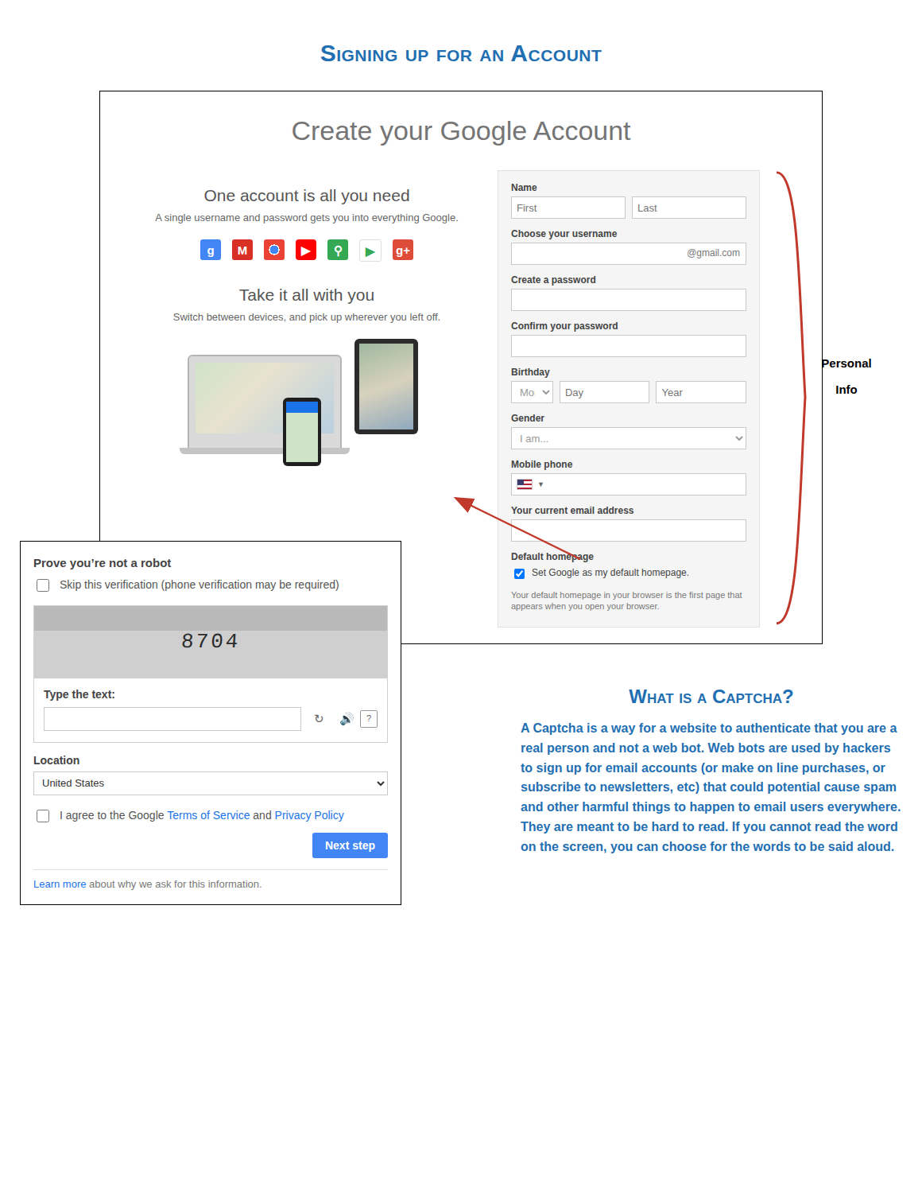Signing up for an Account
Create your Google Account
One account is all you need
A single username and password gets you into everything Google.
g M o ▶ ⚲ ▶ g+
Take it all with you
Switch between devices, and pick up wherever you left off.
Name
Choose your username
@gmail.com
Create a password Confirm your password Birthday
Month
Gender I am... Mobile phone
▼
Your current email address Default homepage
Set Google as my default homepage.
Your default homepage in your browser is the first page that appears when you open your browser.
Personal
Info
Prove you’re not a robot
Skip this verification (phone verification may be required)
8704
Type the text:
↻ 🔊 ?
Location
United States
I agree to the Google Terms of Service and Privacy Policy
Next step
Learn more about why we ask for this information.
What is a Captcha?
A Captcha is a way for a website to authenticate that you are a real person and not a web bot. Web bots are used by hackers to sign up for email accounts (or make on line purchases, or subscribe to newsletters, etc) that could potential cause spam and other harmful things to happen to email users everywhere. They are meant to be hard to read. If you cannot read the word on the screen, you can choose for the words to be said aloud.